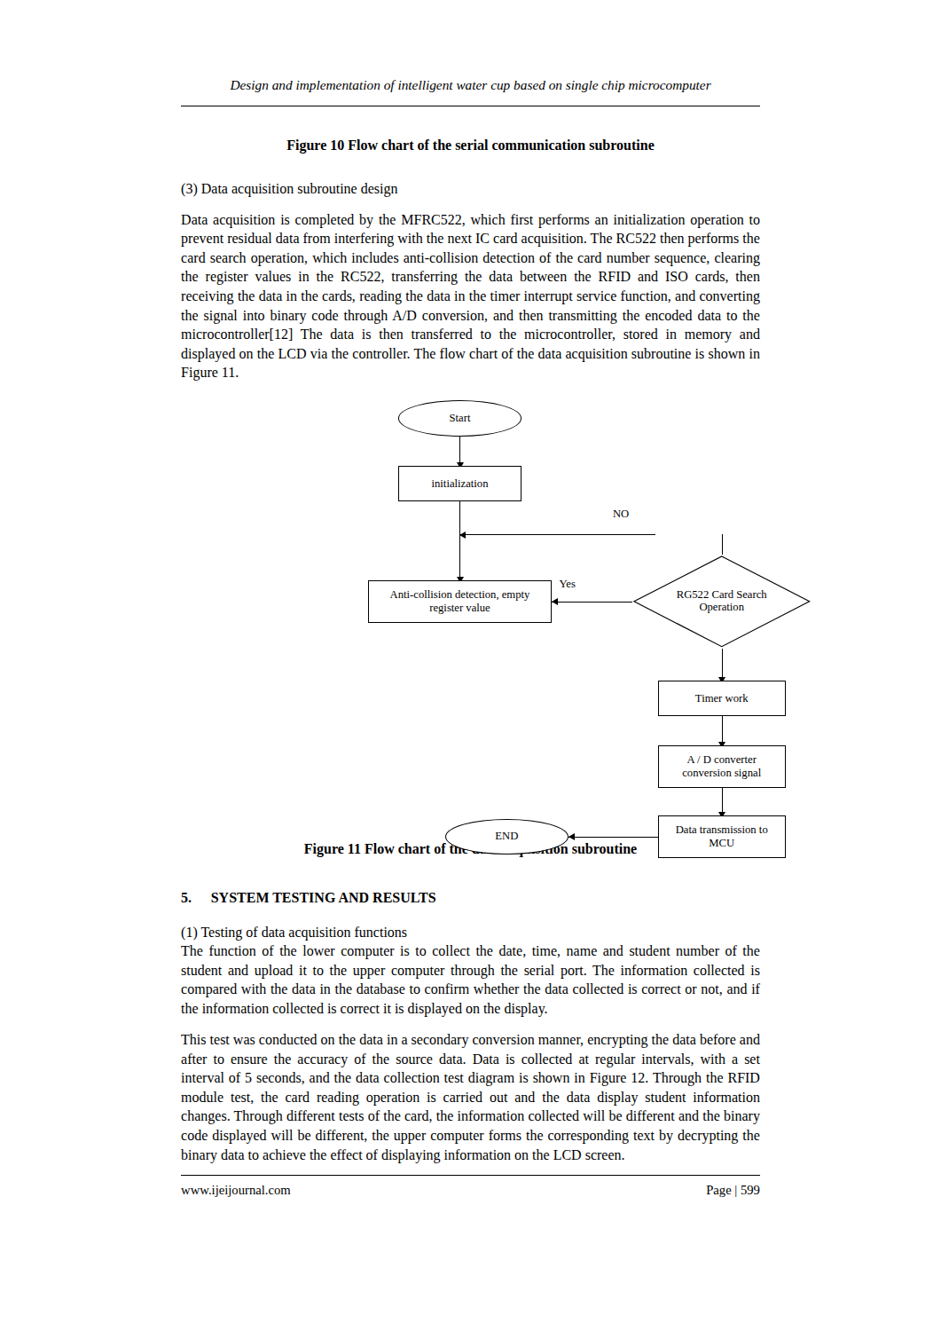Design and implementation of intelligent water cup based on single chip microcomputer
Figure 10 Flow chart of the serial communication subroutine
(3) Data acquisition subroutine design
Data acquisition is completed by the MFRC522, which first performs an initialization operation to prevent residual data from interfering with the next IC card acquisition. The RC522 then performs the card search operation, which includes anti-collision detection of the card number sequence, clearing the register values in the RC522, transferring the data between the RFID and ISO cards, then receiving the data in the cards, reading the data in the timer interrupt service function, and converting the signal into binary code through A/D conversion, and then transmitting the encoded data to the microcontroller[12] The data is then transferred to the microcontroller, stored in memory and displayed on the LCD via the controller. The flow chart of the data acquisition subroutine is shown in Figure 11.
Start
initialization
NO
Anti-collision detection, empty register value
Yes
RG522 Card Search
Operation
Timer work
A / D converter conversion signal
Data transmission to MCU
END
Figure 11 Flow chart of the data acquisition subroutine
5. System testing and results
(1) Testing of data acquisition functions
The function of the lower computer is to collect the date, time, name and student number of the student and upload it to the upper computer through the serial port. The information collected is compared with the data in the database to confirm whether the data collected is correct or not, and if the information collected is correct it is displayed on the display.
This test was conducted on the data in a secondary conversion manner, encrypting the data before and after to ensure the accuracy of the source data. Data is collected at regular intervals, with a set interval of 5 seconds, and the data collection test diagram is shown in Figure 12. Through the RFID module test, the card reading operation is carried out and the data display student information changes. Through different tests of the card, the information collected will be different and the binary code displayed will be different, the upper computer forms the corresponding text by decrypting the binary data to achieve the effect of displaying information on the LCD screen.
www.ijeijournal.com Page | 599